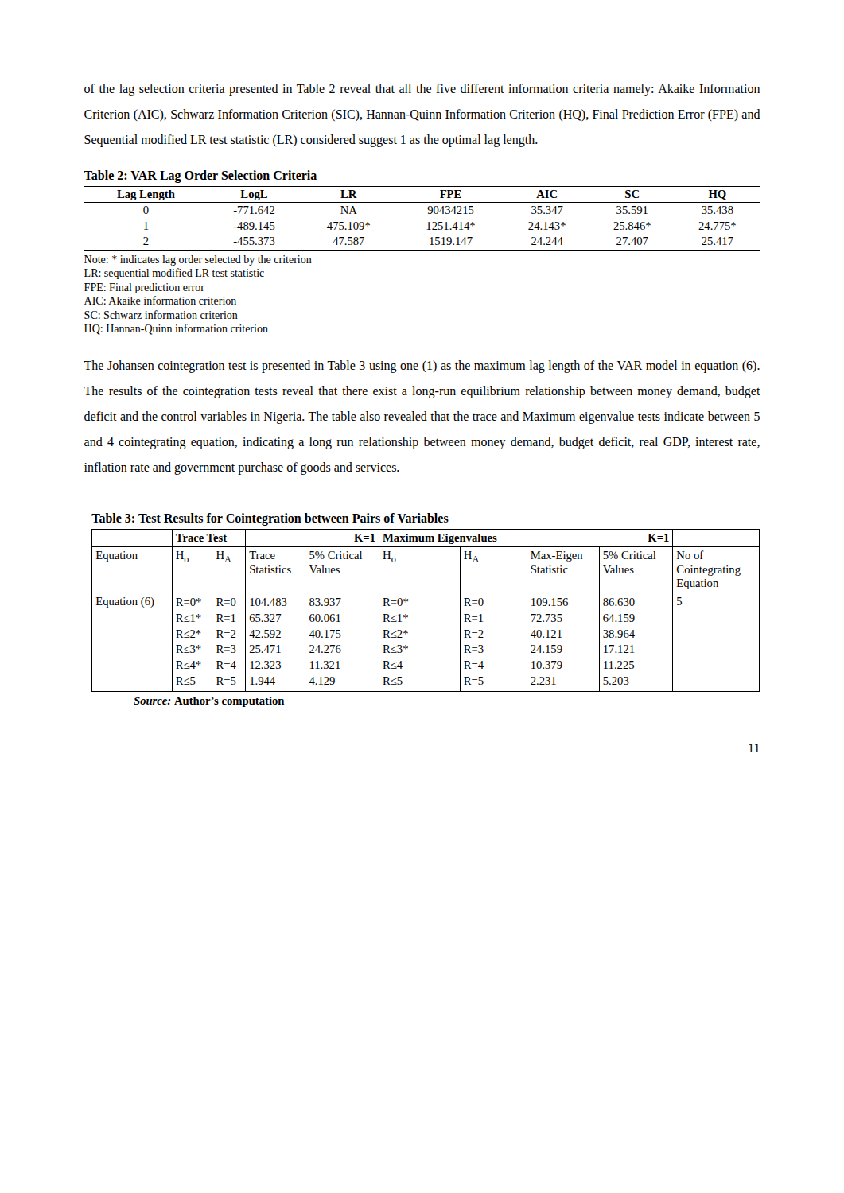of the lag selection criteria presented in Table 2 reveal that all the five different information criteria namely: Akaike Information Criterion (AIC), Schwarz Information Criterion (SIC), Hannan-Quinn Information Criterion (HQ), Final Prediction Error (FPE) and Sequential modified LR test statistic (LR) considered suggest 1 as the optimal lag length.
Table 2: VAR Lag Order Selection Criteria
| Lag Length | LogL | LR | FPE | AIC | SC | HQ |
| --- | --- | --- | --- | --- | --- | --- |
| 0 | -771.642 | NA | 90434215 | 35.347 | 35.591 | 35.438 |
| 1 | -489.145 | 475.109* | 1251.414* | 24.143* | 25.846* | 24.775* |
| 2 | -455.373 | 47.587 | 1519.147 | 24.244 | 27.407 | 25.417 |
Note: * indicates lag order selected by the criterion
LR: sequential modified LR test statistic
FPE: Final prediction error
AIC: Akaike information criterion
SC: Schwarz information criterion
HQ: Hannan-Quinn information criterion
The Johansen cointegration test is presented in Table 3 using one (1) as the maximum lag length of the VAR model in equation (6). The results of the cointegration tests reveal that there exist a long-run equilibrium relationship between money demand, budget deficit and the control variables in Nigeria. The table also revealed that the trace and Maximum eigenvalue tests indicate between 5 and 4 cointegrating equation, indicating a long run relationship between money demand, budget deficit, real GDP, interest rate, inflation rate and government purchase of goods and services.
Table 3: Test Results for Cointegration between Pairs of Variables
| | Trace Test | K=1 | Maximum Eigenvalues | K=1 | |
| --- | --- | --- | --- | --- | --- |
| Equation | H o | H A | Trace Statistics | 5% Critical Values | H o | H A | Max-Eigen Statistic | 5% Critical Values | No of Cointegrating Equation |
| Equation (6) | R=0* R≤1* R≤2* R≤3* R≤4* R≤5 | R=0 R=1 R=2 R=3 R=4 R=5 | 104.483 65.327 42.592 25.471 12.323 1.944 | 83.937 60.061 40.175 24.276 11.321 4.129 | R=0* R≤1* R≤2* R≤3* R≤4 R≤5 | R=0 R=1 R=2 R=3 R=4 R=5 | 109.156 72.735 40.121 24.159 10.379 2.231 | 86.630 64.159 38.964 17.121 11.225 5.203 | 5 |
Source: Author’s computation
11